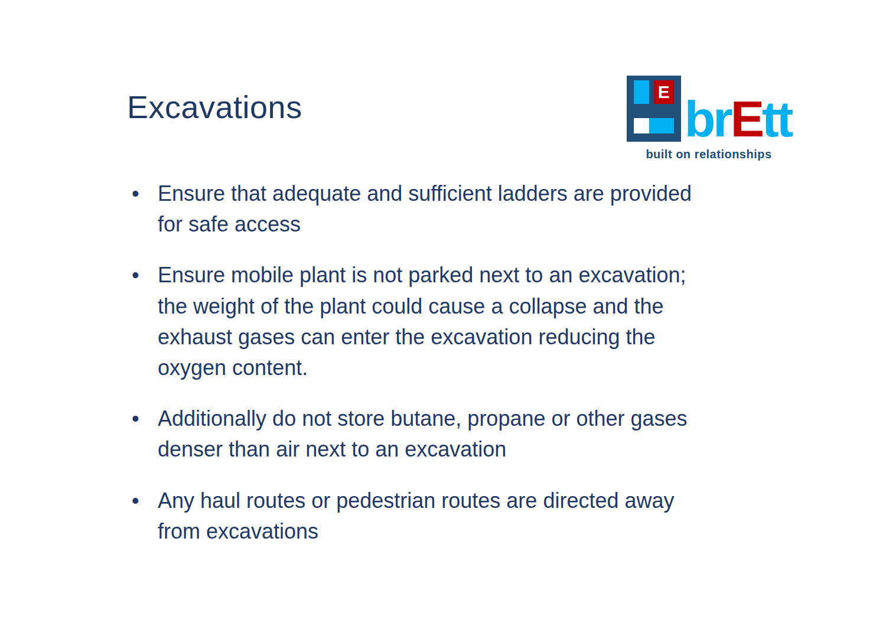E
brEtt
built on relationships
Excavations
Ensure that adequate and sufficient ladders are provided for safe access
Ensure mobile plant is not parked next to an excavation; the weight of the plant could cause a collapse and the exhaust gases can enter the excavation reducing the oxygen content.
Additionally do not store butane, propane or other gases denser than air next to an excavation
Any haul routes or pedestrian routes are directed away from excavations